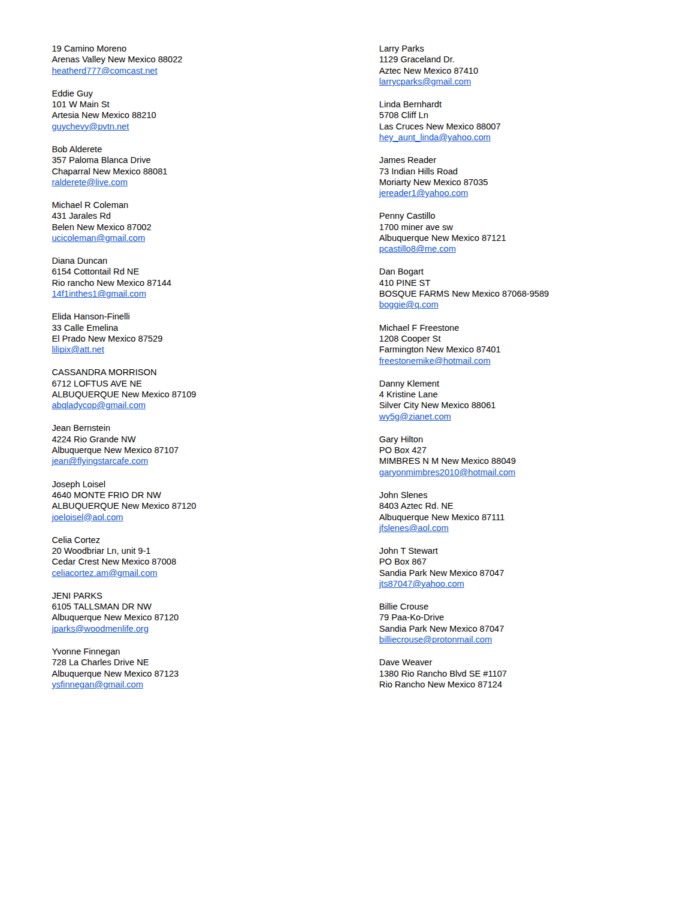19 Camino Moreno
Arenas Valley New Mexico 88022
heatherd777@comcast.net
Eddie Guy
101 W Main St
Artesia New Mexico 88210
guychevy@pvtn.net
Bob Alderete
357 Paloma Blanca Drive
Chaparral New Mexico 88081
ralderete@live.com
Michael R Coleman
431 Jarales Rd
Belen New Mexico 87002
ucicoleman@gmail.com
Diana Duncan
6154 Cottontail Rd NE
Rio rancho New Mexico 87144
14f1inthes1@gmail.com
Elida Hanson-Finelli
33 Calle Emelina
El Prado New Mexico 87529
lilipix@att.net
CASSANDRA MORRISON
6712 LOFTUS AVE NE
ALBUQUERQUE New Mexico 87109
abqladycop@gmail.com
Jean Bernstein
4224 Rio Grande NW
Albuquerque New Mexico 87107
jean@flyingstarcafe.com
Joseph Loisel
4640 MONTE FRIO DR NW
ALBUQUERQUE New Mexico 87120
joeloisel@aol.com
Celia Cortez
20 Woodbriar Ln, unit 9-1
Cedar Crest New Mexico 87008
celiacortez.am@gmail.com
JENI PARKS
6105 TALLSMAN DR NW
Albuquerque New Mexico 87120
jparks@woodmenlife.org
Yvonne Finnegan
728 La Charles Drive NE
Albuquerque New Mexico 87123
ysfinnegan@gmail.com
Larry Parks
1129 Graceland Dr.
Aztec New Mexico 87410
larrycparks@gmail.com
Linda Bernhardt
5708 Cliff Ln
Las Cruces New Mexico 88007
hey_aunt_linda@yahoo.com
James Reader
73 Indian Hills Road
Moriarty New Mexico 87035
jereader1@yahoo.com
Penny Castillo
1700 miner ave sw
Albuquerque New Mexico 87121
pcastillo8@me.com
Dan Bogart
410 PINE ST
BOSQUE FARMS New Mexico 87068-9589
boggie@q.com
Michael F Freestone
1208 Cooper St
Farmington New Mexico 87401
freestonemike@hotmail.com
Danny Klement
4 Kristine Lane
Silver City New Mexico 88061
wy5g@zianet.com
Gary Hilton
PO Box 427
MIMBRES N M New Mexico 88049
garyonmimbres2010@hotmail.com
John Slenes
8403 Aztec Rd. NE
Albuquerque New Mexico 87111
jfslenes@aol.com
John T Stewart
PO Box 867
Sandia Park New Mexico 87047
jts87047@yahoo.com
Billie Crouse
79 Paa-Ko-Drive
Sandia Park New Mexico 87047
billiecrouse@protonmail.com
Dave Weaver
1380 Rio Rancho Blvd SE #1107
Rio Rancho New Mexico 87124